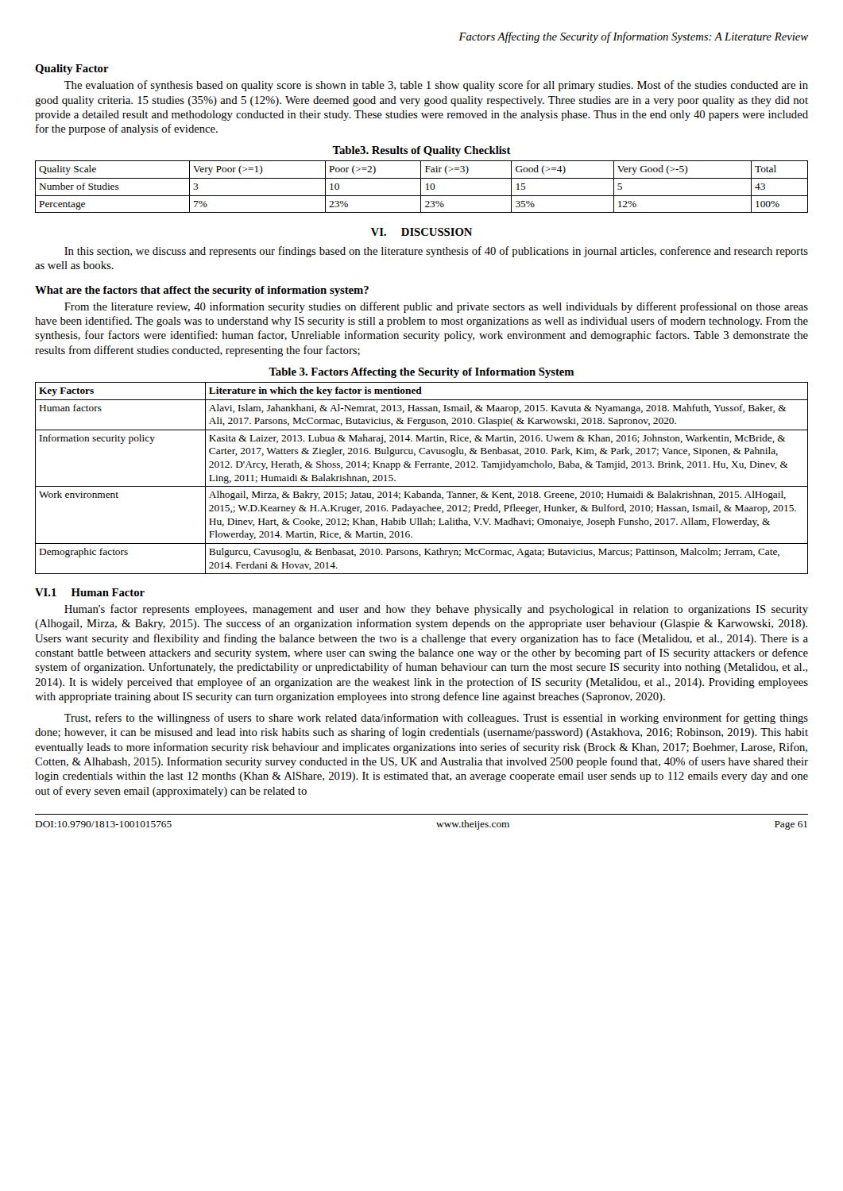Factors Affecting the Security of Information Systems: A Literature Review
Quality Factor
The evaluation of synthesis based on quality score is shown in table 3, table 1 show quality score for all primary studies. Most of the studies conducted are in good quality criteria. 15 studies (35%) and 5 (12%). Were deemed good and very good quality respectively. Three studies are in a very poor quality as they did not provide a detailed result and methodology conducted in their study. These studies were removed in the analysis phase. Thus in the end only 40 papers were included for the purpose of analysis of evidence.
Table3. Results of Quality Checklist
| Quality Scale | Very Poor (>=1) | Poor (>=2) | Fair (>=3) | Good (>=4) | Very Good (>-5) | Total |
| Number of Studies | 3 | 10 | 10 | 15 | 5 | 43 |
| Percentage | 7% | 23% | 23% | 35% | 12% | 100% |
VI. DISCUSSION
In this section, we discuss and represents our findings based on the literature synthesis of 40 of publications in journal articles, conference and research reports as well as books.
What are the factors that affect the security of information system?
From the literature review, 40 information security studies on different public and private sectors as well individuals by different professional on those areas have been identified. The goals was to understand why IS security is still a problem to most organizations as well as individual users of modern technology. From the synthesis, four factors were identified: human factor, Unreliable information security policy, work environment and demographic factors. Table 3 demonstrate the results from different studies conducted, representing the four factors;
Table 3. Factors Affecting the Security of Information System
| Key Factors | Literature in which the key factor is mentioned |
| --- | --- |
| Human factors | Alavi, Islam, Jahankhani, & Al-Nemrat, 2013, Hassan, Ismail, & Maarop, 2015. Kavuta & Nyamanga, 2018. Mahfuth, Yussof, Baker, & Ali, 2017. Parsons, McCormac, Butavicius, & Ferguson, 2010. Glaspie( & Karwowski, 2018. Sapronov, 2020. |
| Information security policy | Kasita & Laizer, 2013. Lubua & Maharaj, 2014. Martin, Rice, & Martin, 2016. Uwem & Khan, 2016; Johnston, Warkentin, McBride, & Carter, 2017, Watters & Ziegler, 2016. Bulgurcu, Cavusoglu, & Benbasat, 2010. Park, Kim, & Park, 2017; Vance, Siponen, & Pahnila, 2012. D'Arcy, Herath, & Shoss, 2014; Knapp & Ferrante, 2012. Tamjidyamcholo, Baba, & Tamjid, 2013. Brink, 2011. Hu, Xu, Dinev, & Ling, 2011; Humaidi & Balakrishnan, 2015. |
| Work environment | Alhogail, Mirza, & Bakry, 2015; Jatau, 2014; Kabanda, Tanner, & Kent, 2018. Greene, 2010; Humaidi & Balakrishnan, 2015. AlHogail, 2015,; W.D.Kearney & H.A.Kruger, 2016. Padayachee, 2012; Predd, Pfleeger, Hunker, & Bulford, 2010; Hassan, Ismail, & Maarop, 2015. Hu, Dinev, Hart, & Cooke, 2012; Khan, Habib Ullah; Lalitha, V.V. Madhavi; Omonaiye, Joseph Funsho, 2017. Allam, Flowerday, & Flowerday, 2014. Martin, Rice, & Martin, 2016. |
| Demographic factors | Bulgurcu, Cavusoglu, & Benbasat, 2010. Parsons, Kathryn; McCormac, Agata; Butavicius, Marcus; Pattinson, Malcolm; Jerram, Cate, 2014. Ferdani & Hovav, 2014. |
VI.1 Human Factor
Human's factor represents employees, management and user and how they behave physically and psychological in relation to organizations IS security (Alhogail, Mirza, & Bakry, 2015). The success of an organization information system depends on the appropriate user behaviour (Glaspie & Karwowski, 2018). Users want security and flexibility and finding the balance between the two is a challenge that every organization has to face (Metalidou, et al., 2014). There is a constant battle between attackers and security system, where user can swing the balance one way or the other by becoming part of IS security attackers or defence system of organization. Unfortunately, the predictability or unpredictability of human behaviour can turn the most secure IS security into nothing (Metalidou, et al., 2014). It is widely perceived that employee of an organization are the weakest link in the protection of IS security (Metalidou, et al., 2014). Providing employees with appropriate training about IS security can turn organization employees into strong defence line against breaches (Sapronov, 2020).
Trust, refers to the willingness of users to share work related data/information with colleagues. Trust is essential in working environment for getting things done; however, it can be misused and lead into risk habits such as sharing of login credentials (username/password) (Astakhova, 2016; Robinson, 2019). This habit eventually leads to more information security risk behaviour and implicates organizations into series of security risk (Brock & Khan, 2017; Boehmer, Larose, Rifon, Cotten, & Alhabash, 2015). Information security survey conducted in the US, UK and Australia that involved 2500 people found that, 40% of users have shared their login credentials within the last 12 months (Khan & AlShare, 2019). It is estimated that, an average cooperate email user sends up to 112 emails every day and one out of every seven email (approximately) can be related to
DOI:10.9790/1813-1001015765 www.theijes.com Page 61